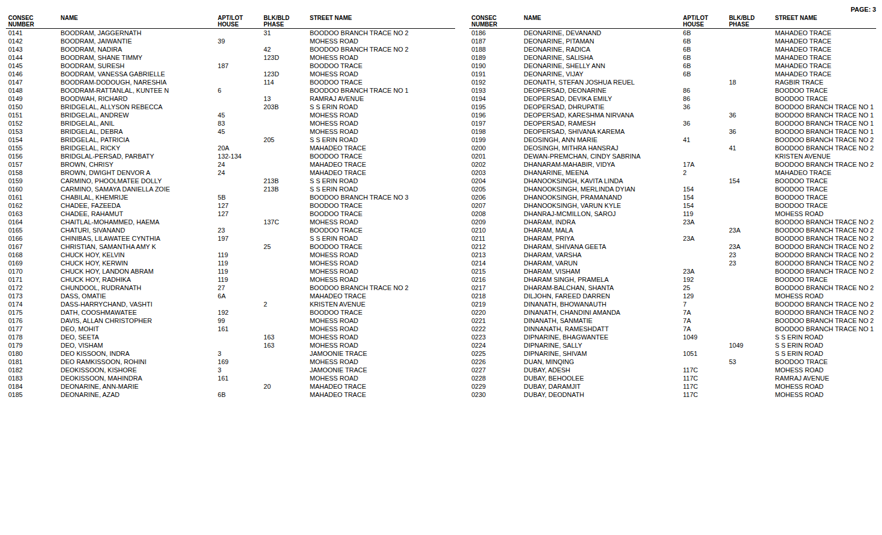PAGE: 3
| CONSEC NUMBER | NAME | APT/LOT HOUSE | BLK/BLD PHASE | STREET NAME | | CONSEC NUMBER | NAME | APT/LOT HOUSE | BLK/BLD PHASE | STREET NAME |
| --- | --- | --- | --- | --- | --- | --- | --- | --- | --- | --- |
| 0141 | BOODRAM, JAGGERNATH | | 31 | BOODOO BRANCH TRACE NO 2 | | 0186 | DEONARINE, DEVANAND | 6B | | MAHADEO TRACE |
| 0142 | BOODRAM, JAIWANTIE | 39 | | MOHESS ROAD | | 0187 | DEONARINE, PITAMAN | 6B | | MAHADEO TRACE |
| 0143 | BOODRAM, NADIRA | | 42 | BOODOO BRANCH TRACE NO 2 | | 0188 | DEONARINE, RADICA | 6B | | MAHADEO TRACE |
| 0144 | BOODRAM, SHANE TIMMY | | 123D | MOHESS ROAD | | 0189 | DEONARINE, SALISHA | 6B | | MAHADEO TRACE |
| 0145 | BOODRAM, SURESH | 187 | | BOODOO TRACE | | 0190 | DEONARINE, SHELLY ANN | 6B | | MAHADEO TRACE |
| 0146 | BOODRAM, VANESSA GABRIELLE | | 123D | MOHESS ROAD | | 0191 | DEONARINE, VIJAY | 6B | | MAHADEO TRACE |
| 0147 | BOODRAM-DODOUGH, NARESHIA | | 114 | BOODOO TRACE | | 0192 | DEONATH, STEFAN JOSHUA REUEL | | 18 | RAGBIR TRACE |
| 0148 | BOODRAM-RATTANLAL, KUNTEE N | 6 | | BOODOO BRANCH TRACE NO 1 | | 0193 | DEOPERSAD, DEONARINE | 86 | | BOODOO TRACE |
| 0149 | BOODWAH, RICHARD | | 13 | RAMRAJ AVENUE | | 0194 | DEOPERSAD, DEVIKA EMILY | 86 | | BOODOO TRACE |
| 0150 | BRIDGELAL, ALLYSON REBECCA | | 203B | S S ERIN ROAD | | 0195 | DEOPERSAD, DHRUPATIE | 36 | | BOODOO BRANCH TRACE NO 1 |
| 0151 | BRIDGELAL, ANDREW | 45 | | MOHESS ROAD | | 0196 | DEOPERSAD, KARESHMA NIRVANA | | 36 | BOODOO BRANCH TRACE NO 1 |
| 0152 | BRIDGELAL, ANIL | 83 | | MOHESS ROAD | | 0197 | DEOPERSAD, RAMESH | 36 | | BOODOO BRANCH TRACE NO 1 |
| 0153 | BRIDGELAL, DEBRA | 45 | | MOHESS ROAD | | 0198 | DEOPERSAD, SHIVANA KAREMA | | 36 | BOODOO BRANCH TRACE NO 1 |
| 0154 | BRIDGELAL, PATRICIA | | 205 | S S ERIN ROAD | | 0199 | DEOSINGH, ANN MARIE | 41 | | BOODOO BRANCH TRACE NO 2 |
| 0155 | BRIDGELAL, RICKY | 20A | | MAHADEO TRACE | | 0200 | DEOSINGH, MITHRA HANSRAJ | | 41 | BOODOO BRANCH TRACE NO 2 |
| 0156 | BRIDGLAL-PERSAD, PARBATY | 132-134 | | BOODOO TRACE | | 0201 | DEWAN-PREMCHAN, CINDY SABRINA | | | KRISTEN AVENUE |
| 0157 | BROWN, CHRISY | 24 | | MAHADEO TRACE | | 0202 | DHANARAM-MAHABIR, VIDYA | 17A | | BOODOO BRANCH TRACE NO 2 |
| 0158 | BROWN, DWIGHT DENVOR A | 24 | | MAHADEO TRACE | | 0203 | DHANARINE, MEENA | 2 | | MAHADEO TRACE |
| 0159 | CARMINO, PHOOLMATEE DOLLY | | 213B | S S ERIN ROAD | | 0204 | DHANOOKSINGH, KAVITA LINDA | | 154 | BOODOO TRACE |
| 0160 | CARMINO, SAMAYA DANIELLA ZOIE | | 213B | S S ERIN ROAD | | 0205 | DHANOOKSINGH, MERLINDA DYIAN | 154 | | BOODOO TRACE |
| 0161 | CHABILAL, KHEMRIJE | 5B | | BOODOO BRANCH TRACE NO 3 | | 0206 | DHANOOKSINGH, PRAMANAND | 154 | | BOODOO TRACE |
| 0162 | CHADEE, FAZEEDA | 127 | | BOODOO TRACE | | 0207 | DHANOOKSINGH, VARUN KYLE | 154 | | BOODOO TRACE |
| 0163 | CHADEE, RAHAMUT | 127 | | BOODOO TRACE | | 0208 | DHANRAJ-MCMILLON, SAROJ | 119 | | MOHESS ROAD |
| 0164 | CHAITLAL-MOHAMMED, HAEMA | | 137C | MOHESS ROAD | | 0209 | DHARAM, INDRA | 23A | | BOODOO BRANCH TRACE NO 2 |
| 0165 | CHATURI, SIVANAND | 23 | | BOODOO TRACE | | 0210 | DHARAM, MALA | | 23A | BOODOO BRANCH TRACE NO 2 |
| 0166 | CHINIBAS, LILAWATEE CYNTHIA | 197 | | S S ERIN ROAD | | 0211 | DHARAM, PRIYA | 23A | | BOODOO BRANCH TRACE NO 2 |
| 0167 | CHRISTIAN, SAMANTHA AMY K | | 25 | BOODOO TRACE | | 0212 | DHARAM, SHIVANA GEETA | | 23A | BOODOO BRANCH TRACE NO 2 |
| 0168 | CHUCK HOY, KELVIN | 119 | | MOHESS ROAD | | 0213 | DHARAM, VARSHA | | 23 | BOODOO BRANCH TRACE NO 2 |
| 0169 | CHUCK HOY, KERWIN | 119 | | MOHESS ROAD | | 0214 | DHARAM, VARUN | | 23 | BOODOO BRANCH TRACE NO 2 |
| 0170 | CHUCK HOY, LANDON ABRAM | 119 | | MOHESS ROAD | | 0215 | DHARAM, VISHAM | 23A | | BOODOO BRANCH TRACE NO 2 |
| 0171 | CHUCK HOY, RADHIKA | 119 | | MOHESS ROAD | | 0216 | DHARAM SINGH, PRAMELA | 192 | | BOODOO TRACE |
| 0172 | CHUNDOOL, RUDRANATH | 27 | | BOODOO BRANCH TRACE NO 2 | | 0217 | DHARAM-BALCHAN, SHANTA | 25 | | BOODOO BRANCH TRACE NO 2 |
| 0173 | DASS, OMATIE | 6A | | MAHADEO TRACE | | 0218 | DILJOHN, FAREED DARREN | 129 | | MOHESS ROAD |
| 0174 | DASS-HARRYCHAND, VASHTI | | 2 | KRISTEN AVENUE | | 0219 | DINANATH, BHOWANAUTH | 7 | | BOODOO BRANCH TRACE NO 2 |
| 0175 | DATH, COOSHMAWATEE | 192 | | BOODOO TRACE | | 0220 | DINANATH, CHANDINI AMANDA | 7A | | BOODOO BRANCH TRACE NO 2 |
| 0176 | DAVIS, ALLAN CHRISTOPHER | 99 | | MOHESS ROAD | | 0221 | DINANATH, SANMATIE | 7A | | BOODOO BRANCH TRACE NO 2 |
| 0177 | DEO, MOHIT | 161 | | MOHESS ROAD | | 0222 | DINNANATH, RAMESHDATT | 7A | | BOODOO BRANCH TRACE NO 1 |
| 0178 | DEO, SEETA | | 163 | MOHESS ROAD | | 0223 | DIPNARINE, BHAGWANTEE | 1049 | | S S ERIN ROAD |
| 0179 | DEO, VISHAM | | 163 | MOHESS ROAD | | 0224 | DIPNARINE, SALLY | | 1049 | S S ERIN ROAD |
| 0180 | DEO KISSOON, INDRA | 3 | | JAMOONIE TRACE | | 0225 | DIPNARINE, SHIVAM | 1051 | | S S ERIN ROAD |
| 0181 | DEO RAMKISSOON, ROHINI | 169 | | MOHESS ROAD | | 0226 | DUAN, MINQING | | 53 | BOODOO TRACE |
| 0182 | DEOKISSOON, KISHORE | 3 | | JAMOONIE TRACE | | 0227 | DUBAY, ADESH | 117C | | MOHESS ROAD |
| 0183 | DEOKISSOON, MAHINDRA | 161 | | MOHESS ROAD | | 0228 | DUBAY, BEHOOLEE | 117C | | RAMRAJ AVENUE |
| 0184 | DEONARINE, ANN-MARIE | | 20 | MAHADEO TRACE | | 0229 | DUBAY, DARAMJIT | 117C | | MOHESS ROAD |
| 0185 | DEONARINE, AZAD | 6B | | MAHADEO TRACE | | 0230 | DUBAY, DEODNATH | 117C | | MOHESS ROAD |